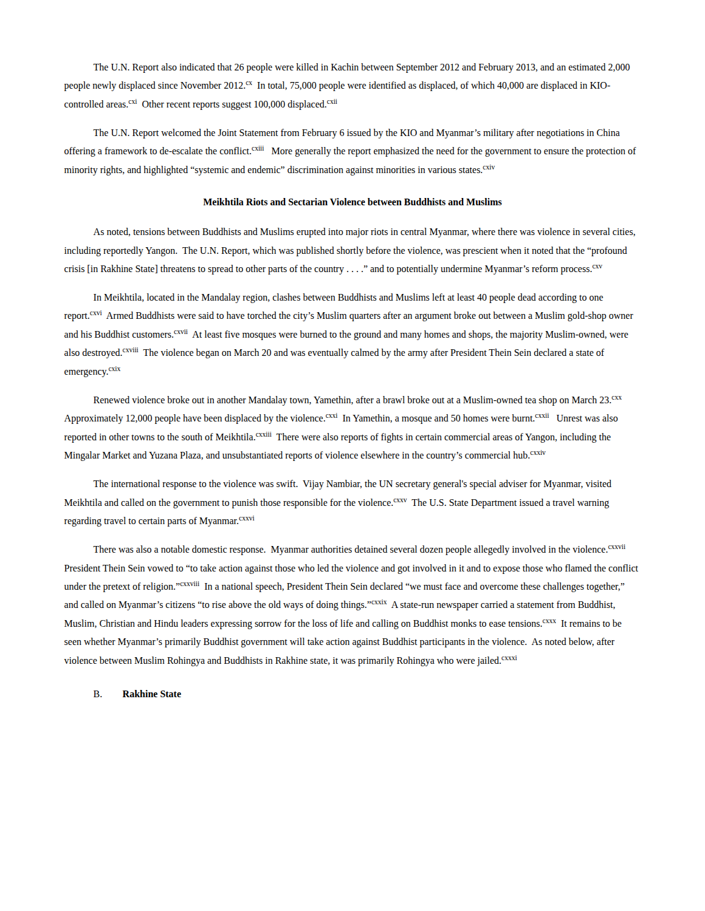The U.N. Report also indicated that 26 people were killed in Kachin between September 2012 and February 2013, and an estimated 2,000 people newly displaced since November 2012.cx In total, 75,000 people were identified as displaced, of which 40,000 are displaced in KIO-controlled areas.cxi Other recent reports suggest 100,000 displaced.cxii
The U.N. Report welcomed the Joint Statement from February 6 issued by the KIO and Myanmar’s military after negotiations in China offering a framework to de-escalate the conflict.cxiii More generally the report emphasized the need for the government to ensure the protection of minority rights, and highlighted “systemic and endemic” discrimination against minorities in various states.cxiv
Meikhtila Riots and Sectarian Violence between Buddhists and Muslims
As noted, tensions between Buddhists and Muslims erupted into major riots in central Myanmar, where there was violence in several cities, including reportedly Yangon. The U.N. Report, which was published shortly before the violence, was prescient when it noted that the “profound crisis [in Rakhine State] threatens to spread to other parts of the country . . . .” and to potentially undermine Myanmar’s reform process.cxv
In Meikhtila, located in the Mandalay region, clashes between Buddhists and Muslims left at least 40 people dead according to one report.cxvi Armed Buddhists were said to have torched the city’s Muslim quarters after an argument broke out between a Muslim gold-shop owner and his Buddhist customers.cxvii At least five mosques were burned to the ground and many homes and shops, the majority Muslim-owned, were also destroyed.cxviii The violence began on March 20 and was eventually calmed by the army after President Thein Sein declared a state of emergency.cxix
Renewed violence broke out in another Mandalay town, Yamethin, after a brawl broke out at a Muslim-owned tea shop on March 23.cxx Approximately 12,000 people have been displaced by the violence.cxxi In Yamethin, a mosque and 50 homes were burnt.cxxii Unrest was also reported in other towns to the south of Meikhtila.cxxiii There were also reports of fights in certain commercial areas of Yangon, including the Mingalar Market and Yuzana Plaza, and unsubstantiated reports of violence elsewhere in the country’s commercial hub.cxxiv
The international response to the violence was swift. Vijay Nambiar, the UN secretary general's special adviser for Myanmar, visited Meikhtila and called on the government to punish those responsible for the violence.cxxv The U.S. State Department issued a travel warning regarding travel to certain parts of Myanmar.cxxvi
There was also a notable domestic response. Myanmar authorities detained several dozen people allegedly involved in the violence.cxxvii President Thein Sein vowed to “to take action against those who led the violence and got involved in it and to expose those who flamed the conflict under the pretext of religion.”cxxviii In a national speech, President Thein Sein declared “we must face and overcome these challenges together,” and called on Myanmar’s citizens “to rise above the old ways of doing things.”cxxix A state-run newspaper carried a statement from Buddhist, Muslim, Christian and Hindu leaders expressing sorrow for the loss of life and calling on Buddhist monks to ease tensions.cxxx It remains to be seen whether Myanmar’s primarily Buddhist government will take action against Buddhist participants in the violence. As noted below, after violence between Muslim Rohingya and Buddhists in Rakhine state, it was primarily Rohingya who were jailed.cxxxi
B. Rakhine State